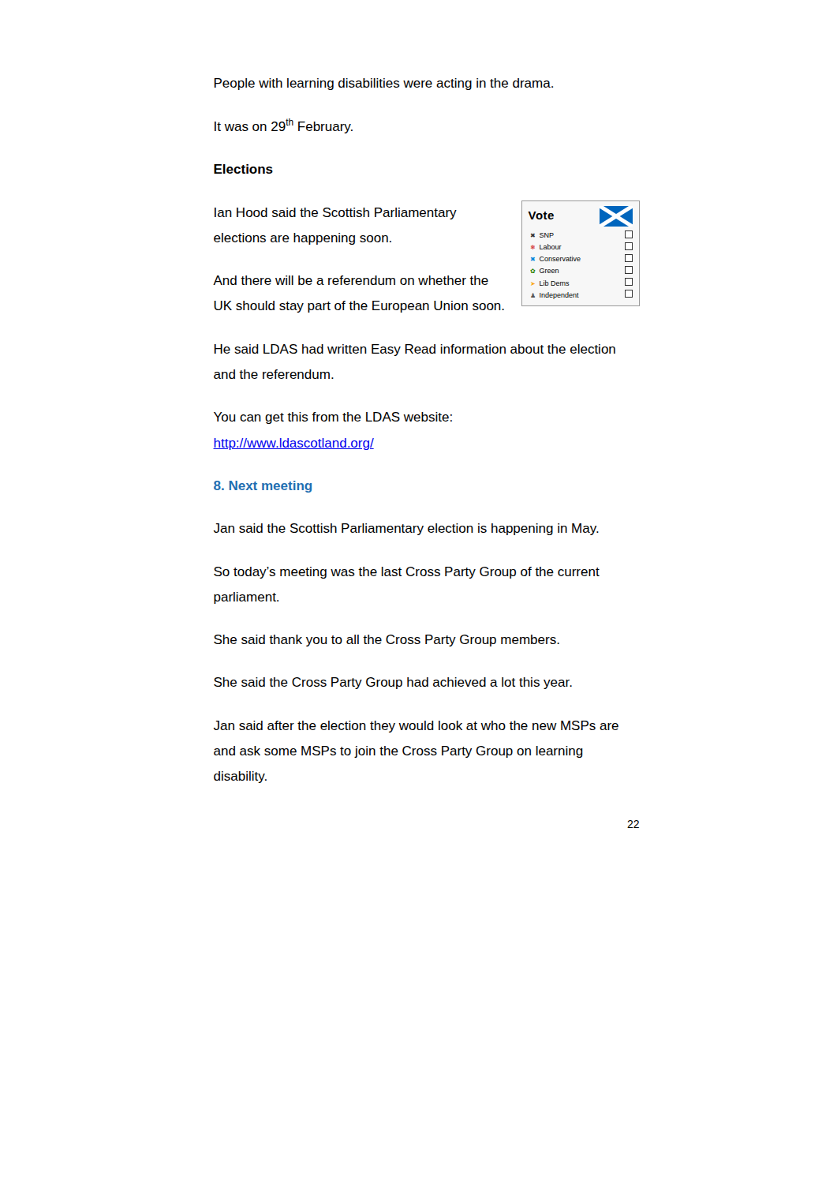People with learning disabilities were acting in the drama.
It was on 29th February.
Elections
Vote
| ✖ | SNP | |
| ❄ | Labour | |
| ✖ | Conservative | |
| ✿ | Green | |
| ➤ | Lib Dems | |
| ♟ | Independent | |
Ian Hood said the Scottish Parliamentary elections are happening soon.
And there will be a referendum on whether the UK should stay part of the European Union soon.
He said LDAS had written Easy Read information about the election and the referendum.
You can get this from the LDAS website:
http://www.ldascotland.org/
8. Next meeting
Jan said the Scottish Parliamentary election is happening in May.
So today’s meeting was the last Cross Party Group of the current parliament.
She said thank you to all the Cross Party Group members.
She said the Cross Party Group had achieved a lot this year.
Jan said after the election they would look at who the new MSPs are and ask some MSPs to join the Cross Party Group on learning disability.
22